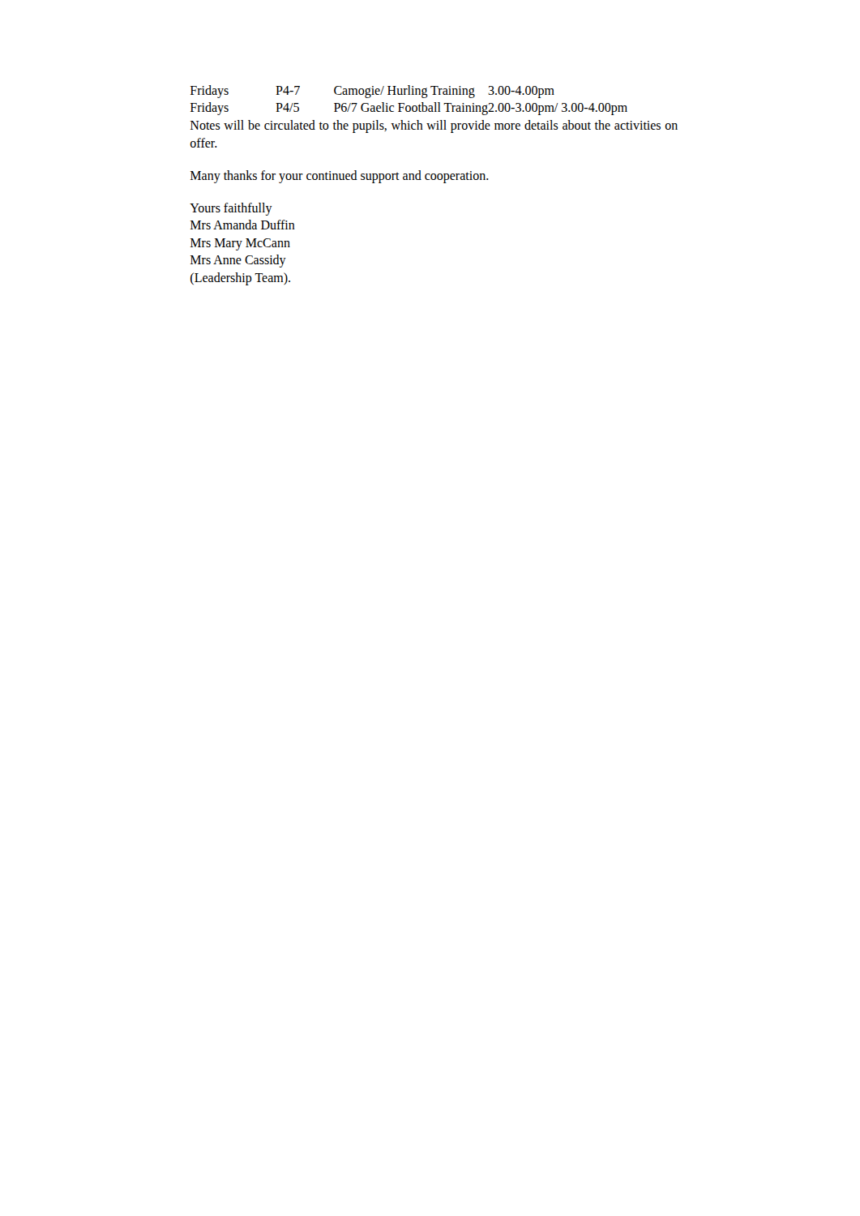| Fridays | P4-7 | Camogie/ Hurling Training | 3.00-4.00pm |
| Fridays | P4/5 | P6/7 Gaelic Football Training | 2.00-3.00pm/ 3.00-4.00pm |
Notes will be circulated to the pupils, which will provide more details about the activities on offer.
Many thanks for your continued support and cooperation.
Yours faithfully
Mrs Amanda Duffin
Mrs Mary McCann
Mrs Anne Cassidy
(Leadership Team).